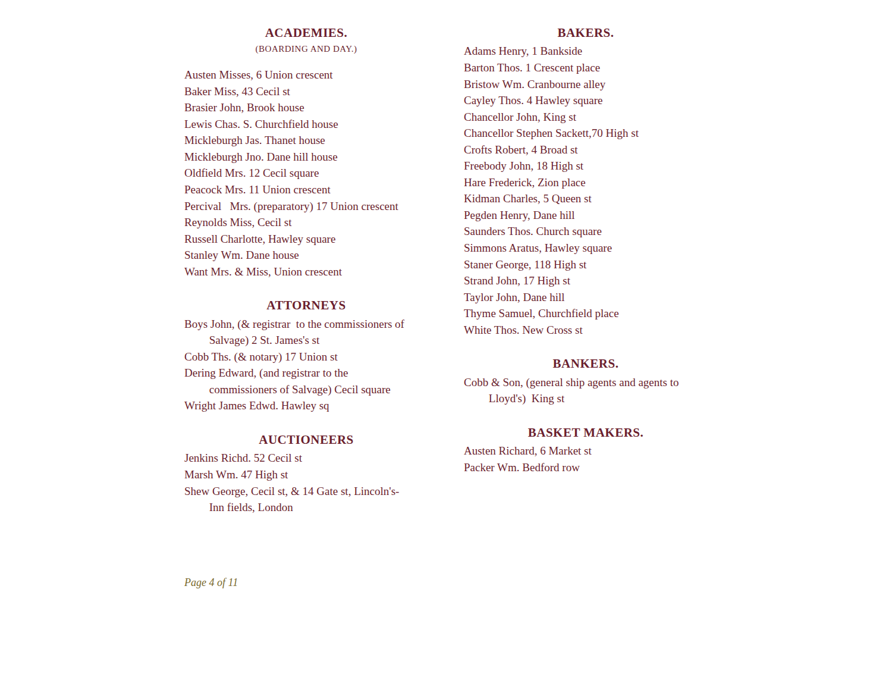ACADEMIES.
(BOARDING AND DAY.)
Austen Misses, 6 Union crescent
Baker Miss, 43 Cecil st
Brasier John, Brook house
Lewis Chas. S. Churchfield house
Mickleburgh Jas. Thanet house
Mickleburgh Jno. Dane hill house
Oldfield Mrs. 12 Cecil square
Peacock Mrs. 11 Union crescent
Percival Mrs. (preparatory) 17 Union crescent
Reynolds Miss, Cecil st
Russell Charlotte, Hawley square
Stanley Wm. Dane house
Want Mrs. & Miss, Union crescent
ATTORNEYS
Boys John, (& registrar to the commissioners of
Salvage) 2 St. James's st
Cobb Ths. (& notary) 17 Union st
Dering Edward, (and registrar to the
commissioners of Salvage) Cecil square
Wright James Edwd. Hawley sq
AUCTIONEERS
Jenkins Richd. 52 Cecil st
Marsh Wm. 47 High st
Shew George, Cecil st, & 14 Gate st, Lincoln's-
Inn fields, London
BAKERS.
Adams Henry, 1 Bankside
Barton Thos. 1 Crescent place
Bristow Wm. Cranbourne alley
Cayley Thos. 4 Hawley square
Chancellor John, King st
Chancellor Stephen Sackett,70 High st
Crofts Robert, 4 Broad st
Freebody John, 18 High st
Hare Frederick, Zion place
Kidman Charles, 5 Queen st
Pegden Henry, Dane hill
Saunders Thos. Church square
Simmons Aratus, Hawley square
Staner George, 118 High st
Strand John, 17 High st
Taylor John, Dane hill
Thyme Samuel, Churchfield place
White Thos. New Cross st
BANKERS.
Cobb & Son, (general ship agents and agents to
Lloyd's) King st
BASKET MAKERS.
Austen Richard, 6 Market st
Packer Wm. Bedford row
Page 4 of 11